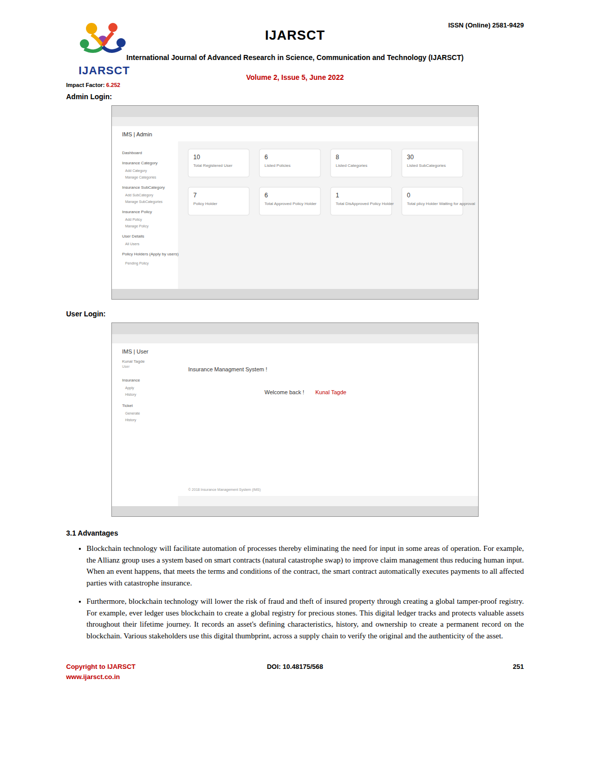IJARSCT
Impact Factor: 6.252
ISSN (Online) 2581-9429
IJARSCT
International Journal of Advanced Research in Science, Communication and Technology (IJARSCT)
Volume 2, Issue 5, June 2022
Admin Login:
User Login:
3.1 Advantages
Blockchain technology will facilitate automation of processes thereby eliminating the need for input in some areas of operation. For example, the Allianz group uses a system based on smart contracts (natural catastrophe swap) to improve claim management thus reducing human input. When an event happens, that meets the terms and conditions of the contract, the smart contract automatically executes payments to all affected parties with catastrophe insurance.
Furthermore, blockchain technology will lower the risk of fraud and theft of insured property through creating a global tamper-proof registry. For example, ever ledger uses blockchain to create a global registry for precious stones. This digital ledger tracks and protects valuable assets throughout their lifetime journey. It records an asset's defining characteristics, history, and ownership to create a permanent record on the blockchain. Various stakeholders use this digital thumbprint, across a supply chain to verify the original and the authenticity of the asset.
Copyright to IJARSCT www.ijarsct.co.in
DOI: 10.48175/568
251